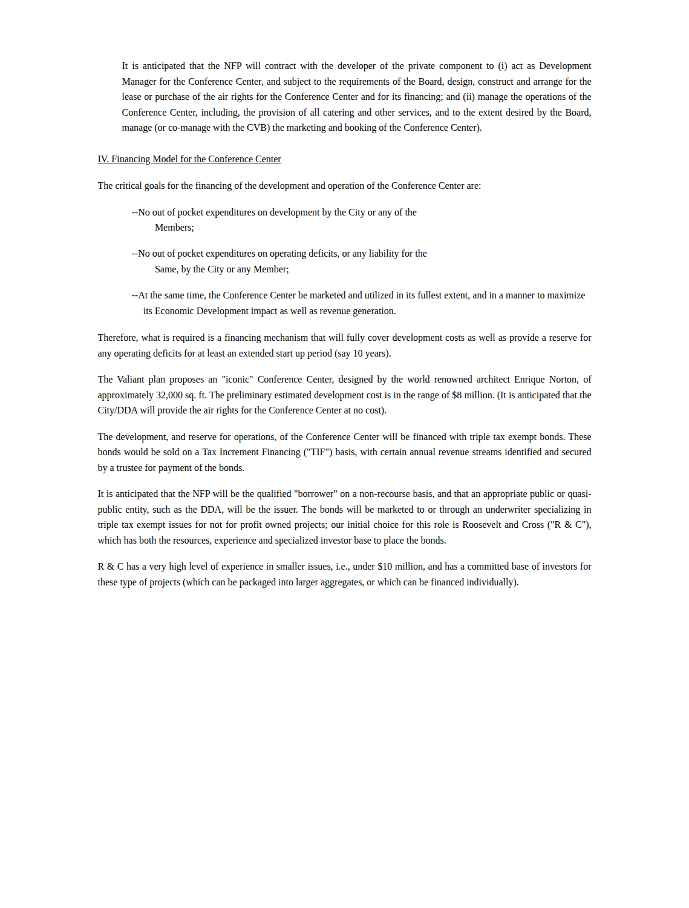It is anticipated that the NFP will contract with the developer of the private component to (i) act as Development Manager for the Conference Center, and subject to the requirements of the Board, design, construct and arrange for the lease or purchase of the air rights for the Conference Center and for its financing; and (ii) manage the operations of the Conference Center, including, the provision of all catering and other services, and to the extent desired by the Board, manage (or co-manage with the CVB) the marketing and booking of the Conference Center).
IV. Financing Model for the Conference Center
The critical goals for the financing of the development and operation of the Conference Center are:
--No out of pocket expenditures on development by the City or any of theMembers;
--No out of pocket expenditures on operating deficits, or any liability for theSame, by the City or any Member;
--At the same time, the Conference Center be marketed and utilized in its fullest extent, and in a manner to maximize its Economic Development impact as well as revenue generation.
Therefore, what is required is a financing mechanism that will fully cover development costs as well as provide a reserve for any operating deficits for at least an extended start up period (say 10 years).
The Valiant plan proposes an "iconic" Conference Center, designed by the world renowned architect Enrique Norton, of approximately 32,000 sq. ft. The preliminary estimated development cost is in the range of $8 million. (It is anticipated that the City/DDA will provide the air rights for the Conference Center at no cost).
The development, and reserve for operations, of the Conference Center will be financed with triple tax exempt bonds. These bonds would be sold on a Tax Increment Financing ("TIF") basis, with certain annual revenue streams identified and secured by a trustee for payment of the bonds.
It is anticipated that the NFP will be the qualified "borrower" on a non-recourse basis, and that an appropriate public or quasi-public entity, such as the DDA, will be the issuer. The bonds will be marketed to or through an underwriter specializing in triple tax exempt issues for not for profit owned projects; our initial choice for this role is Roosevelt and Cross ("R & C"), which has both the resources, experience and specialized investor base to place the bonds.
R & C has a very high level of experience in smaller issues, i.e., under $10 million, and has a committed base of investors for these type of projects (which can be packaged into larger aggregates, or which can be financed individually).